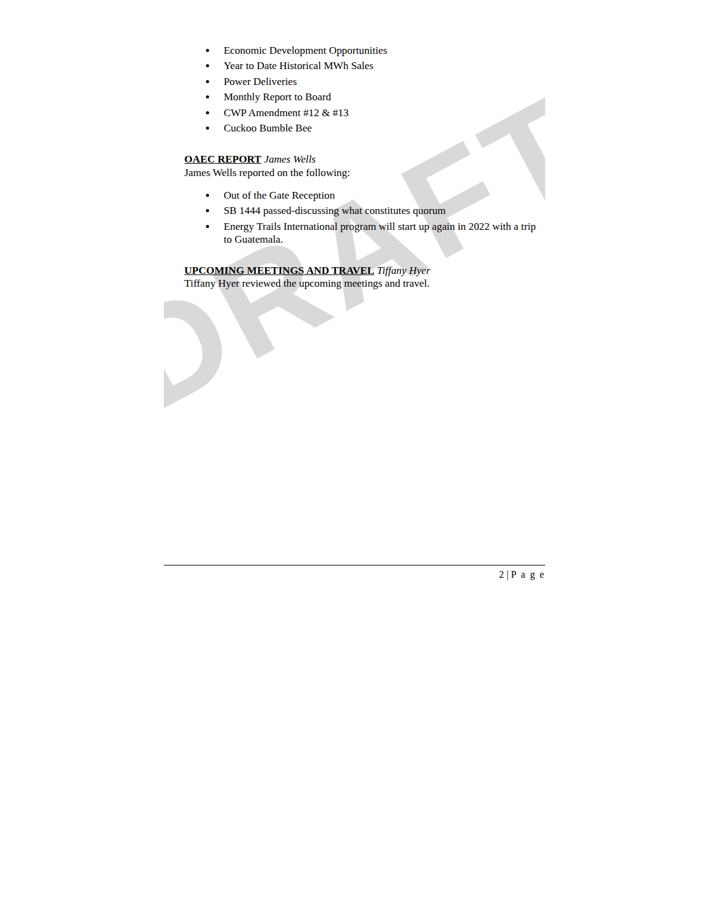DRAFT
Economic Development Opportunities
Year to Date Historical MWh Sales
Power Deliveries
Monthly Report to Board
CWP Amendment #12 & #13
Cuckoo Bumble Bee
OAEC REPORT James Wells
James Wells reported on the following:
Out of the Gate Reception
SB 1444 passed-discussing what constitutes quorum
Energy Trails International program will start up again in 2022 with a trip to Guatemala.
UPCOMING MEETINGS AND TRAVEL Tiffany Hyer
Tiffany Hyer reviewed the upcoming meetings and travel.
2 | P a g e